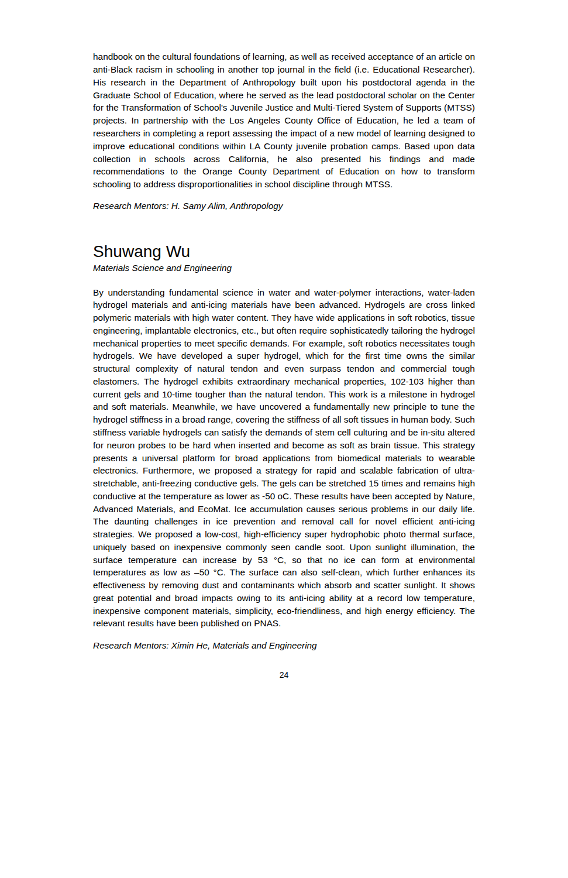handbook on the cultural foundations of learning, as well as received acceptance of an article on anti-Black racism in schooling in another top journal in the field (i.e. Educational Researcher). His research in the Department of Anthropology built upon his postdoctoral agenda in the Graduate School of Education, where he served as the lead postdoctoral scholar on the Center for the Transformation of School's Juvenile Justice and Multi-Tiered System of Supports (MTSS) projects. In partnership with the Los Angeles County Office of Education, he led a team of researchers in completing a report assessing the impact of a new model of learning designed to improve educational conditions within LA County juvenile probation camps. Based upon data collection in schools across California, he also presented his findings and made recommendations to the Orange County Department of Education on how to transform schooling to address disproportionalities in school discipline through MTSS.
Research Mentors: H. Samy Alim, Anthropology
Shuwang Wu
Materials Science and Engineering
By understanding fundamental science in water and water-polymer interactions, water-laden hydrogel materials and anti-icing materials have been advanced. Hydrogels are cross linked polymeric materials with high water content. They have wide applications in soft robotics, tissue engineering, implantable electronics, etc., but often require sophisticatedly tailoring the hydrogel mechanical properties to meet specific demands. For example, soft robotics necessitates tough hydrogels. We have developed a super hydrogel, which for the first time owns the similar structural complexity of natural tendon and even surpass tendon and commercial tough elastomers. The hydrogel exhibits extraordinary mechanical properties, 102-103 higher than current gels and 10-time tougher than the natural tendon. This work is a milestone in hydrogel and soft materials. Meanwhile, we have uncovered a fundamentally new principle to tune the hydrogel stiffness in a broad range, covering the stiffness of all soft tissues in human body. Such stiffness variable hydrogels can satisfy the demands of stem cell culturing and be in-situ altered for neuron probes to be hard when inserted and become as soft as brain tissue. This strategy presents a universal platform for broad applications from biomedical materials to wearable electronics. Furthermore, we proposed a strategy for rapid and scalable fabrication of ultra-stretchable, anti-freezing conductive gels. The gels can be stretched 15 times and remains high conductive at the temperature as lower as -50 oC. These results have been accepted by Nature, Advanced Materials, and EcoMat. Ice accumulation causes serious problems in our daily life. The daunting challenges in ice prevention and removal call for novel efficient anti-icing strategies. We proposed a low-cost, high-efficiency super hydrophobic photo thermal surface, uniquely based on inexpensive commonly seen candle soot. Upon sunlight illumination, the surface temperature can increase by 53 °C, so that no ice can form at environmental temperatures as low as –50 °C. The surface can also self-clean, which further enhances its effectiveness by removing dust and contaminants which absorb and scatter sunlight. It shows great potential and broad impacts owing to its anti-icing ability at a record low temperature, inexpensive component materials, simplicity, eco-friendliness, and high energy efficiency. The relevant results have been published on PNAS.
Research Mentors: Ximin He, Materials and Engineering
24